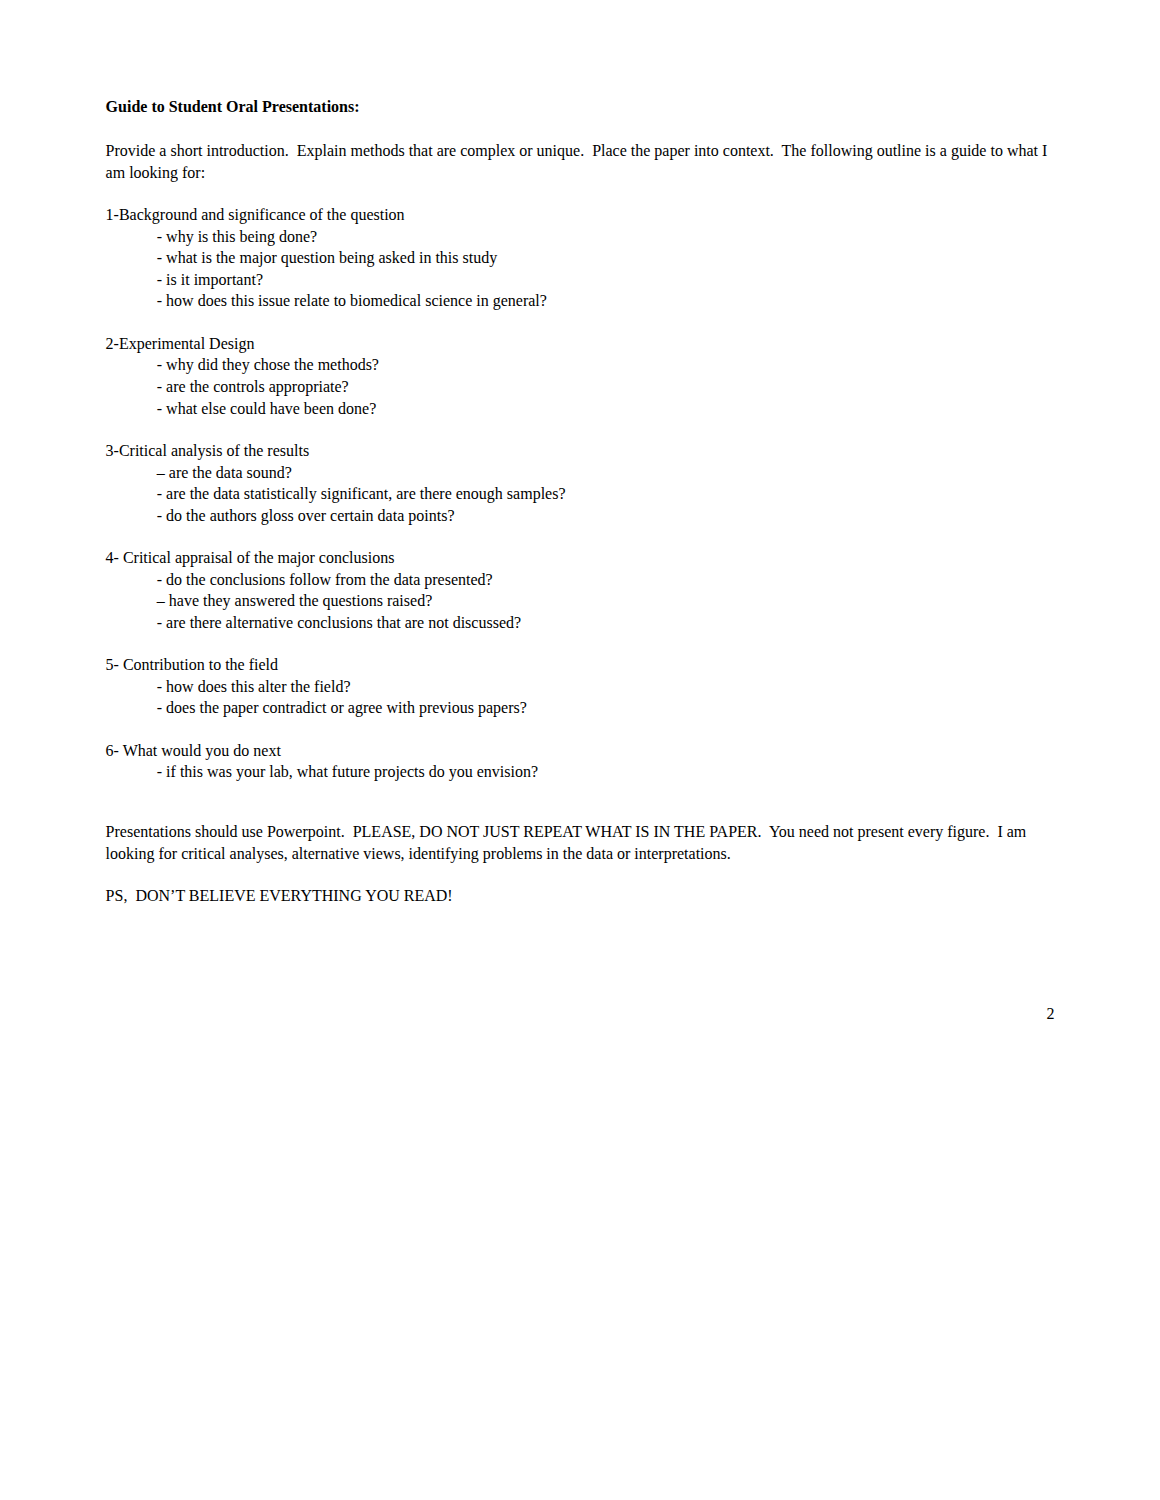Guide to Student Oral Presentations:
Provide a short introduction. Explain methods that are complex or unique. Place the paper into context. The following outline is a guide to what I am looking for:
1-Background and significance of the question
- why is this being done?
- what is the major question being asked in this study
- is it important?
- how does this issue relate to biomedical science in general?
2-Experimental Design
- why did they chose the methods?
- are the controls appropriate?
- what else could have been done?
3-Critical analysis of the results
– are the data sound?
- are the data statistically significant, are there enough samples?
- do the authors gloss over certain data points?
4- Critical appraisal of the major conclusions
- do the conclusions follow from the data presented?
– have they answered the questions raised?
- are there alternative conclusions that are not discussed?
5- Contribution to the field
- how does this alter the field?
- does the paper contradict or agree with previous papers?
6- What would you do next
- if this was your lab, what future projects do you envision?
Presentations should use Powerpoint. PLEASE, DO NOT JUST REPEAT WHAT IS IN THE PAPER. You need not present every figure. I am looking for critical analyses, alternative views, identifying problems in the data or interpretations.
PS, DON’T BELIEVE EVERYTHING YOU READ!
2